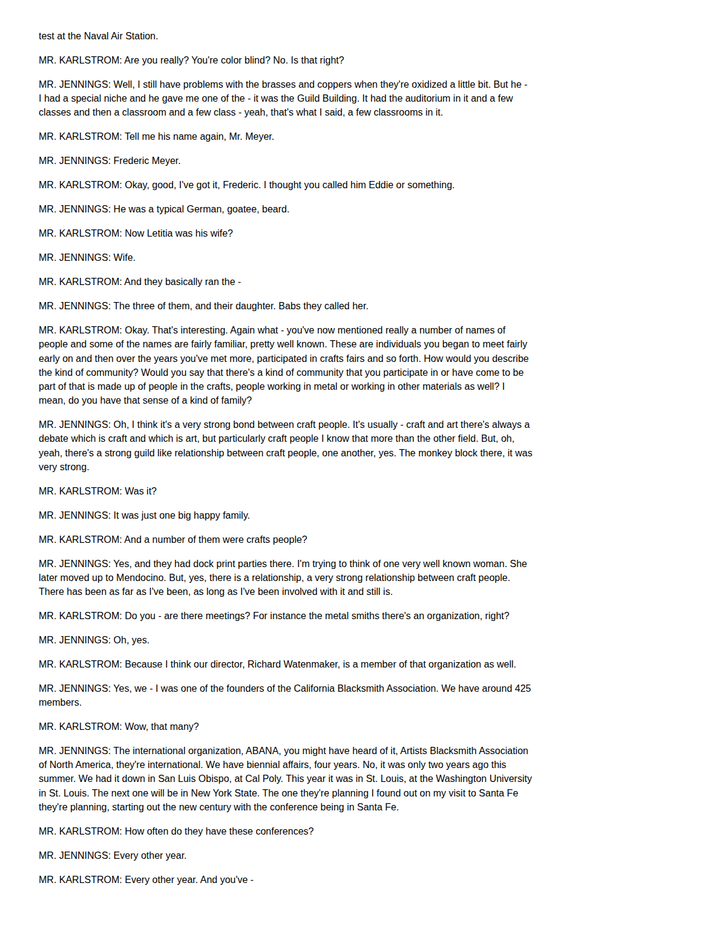test at the Naval Air Station.
MR. KARLSTROM: Are you really? You're color blind? No. Is that right?
MR. JENNINGS: Well, I still have problems with the brasses and coppers when they're oxidized a little bit. But he - I had a special niche and he gave me one of the - it was the Guild Building. It had the auditorium in it and a few classes and then a classroom and a few class - yeah, that's what I said, a few classrooms in it.
MR. KARLSTROM: Tell me his name again, Mr. Meyer.
MR. JENNINGS: Frederic Meyer.
MR. KARLSTROM: Okay, good, I've got it, Frederic. I thought you called him Eddie or something.
MR. JENNINGS: He was a typical German, goatee, beard.
MR. KARLSTROM: Now Letitia was his wife?
MR. JENNINGS: Wife.
MR. KARLSTROM: And they basically ran the -
MR. JENNINGS: The three of them, and their daughter. Babs they called her.
MR. KARLSTROM: Okay. That's interesting. Again what - you've now mentioned really a number of names of people and some of the names are fairly familiar, pretty well known. These are individuals you began to meet fairly early on and then over the years you've met more, participated in crafts fairs and so forth. How would you describe the kind of community? Would you say that there's a kind of community that you participate in or have come to be part of that is made up of people in the crafts, people working in metal or working in other materials as well? I mean, do you have that sense of a kind of family?
MR. JENNINGS: Oh, I think it's a very strong bond between craft people. It's usually - craft and art there's always a debate which is craft and which is art, but particularly craft people I know that more than the other field. But, oh, yeah, there's a strong guild like relationship between craft people, one another, yes. The monkey block there, it was very strong.
MR. KARLSTROM: Was it?
MR. JENNINGS: It was just one big happy family.
MR. KARLSTROM: And a number of them were crafts people?
MR. JENNINGS: Yes, and they had dock print parties there. I'm trying to think of one very well known woman. She later moved up to Mendocino. But, yes, there is a relationship, a very strong relationship between craft people. There has been as far as I've been, as long as I've been involved with it and still is.
MR. KARLSTROM: Do you - are there meetings? For instance the metal smiths there's an organization, right?
MR. JENNINGS: Oh, yes.
MR. KARLSTROM: Because I think our director, Richard Watenmaker, is a member of that organization as well.
MR. JENNINGS: Yes, we - I was one of the founders of the California Blacksmith Association. We have around 425 members.
MR. KARLSTROM: Wow, that many?
MR. JENNINGS: The international organization, ABANA, you might have heard of it, Artists Blacksmith Association of North America, they're international. We have biennial affairs, four years. No, it was only two years ago this summer. We had it down in San Luis Obispo, at Cal Poly. This year it was in St. Louis, at the Washington University in St. Louis. The next one will be in New York State. The one they're planning I found out on my visit to Santa Fe they're planning, starting out the new century with the conference being in Santa Fe.
MR. KARLSTROM: How often do they have these conferences?
MR. JENNINGS: Every other year.
MR. KARLSTROM: Every other year. And you've -